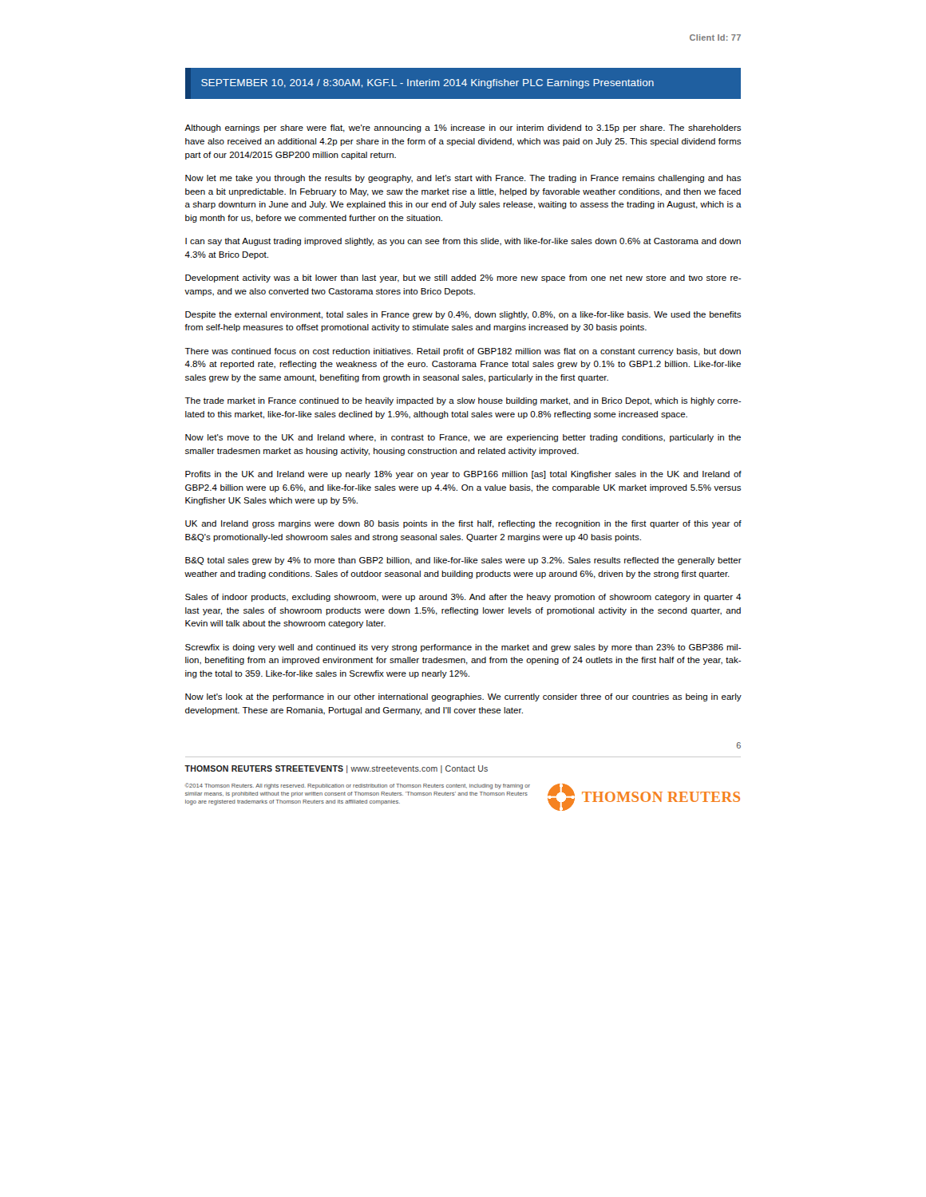Client Id: 77
SEPTEMBER 10, 2014 / 8:30AM, KGF.L - Interim 2014 Kingfisher PLC Earnings Presentation
Although earnings per share were flat, we're announcing a 1% increase in our interim dividend to 3.15p per share. The shareholders have also received an additional 4.2p per share in the form of a special dividend, which was paid on July 25. This special dividend forms part of our 2014/2015 GBP200 million capital return.
Now let me take you through the results by geography, and let's start with France. The trading in France remains challenging and has been a bit unpredictable. In February to May, we saw the market rise a little, helped by favorable weather conditions, and then we faced a sharp downturn in June and July. We explained this in our end of July sales release, waiting to assess the trading in August, which is a big month for us, before we commented further on the situation.
I can say that August trading improved slightly, as you can see from this slide, with like-for-like sales down 0.6% at Castorama and down 4.3% at Brico Depot.
Development activity was a bit lower than last year, but we still added 2% more new space from one net new store and two store revamps, and we also converted two Castorama stores into Brico Depots.
Despite the external environment, total sales in France grew by 0.4%, down slightly, 0.8%, on a like-for-like basis. We used the benefits from self-help measures to offset promotional activity to stimulate sales and margins increased by 30 basis points.
There was continued focus on cost reduction initiatives. Retail profit of GBP182 million was flat on a constant currency basis, but down 4.8% at reported rate, reflecting the weakness of the euro. Castorama France total sales grew by 0.1% to GBP1.2 billion. Like-for-like sales grew by the same amount, benefiting from growth in seasonal sales, particularly in the first quarter.
The trade market in France continued to be heavily impacted by a slow house building market, and in Brico Depot, which is highly correlated to this market, like-for-like sales declined by 1.9%, although total sales were up 0.8% reflecting some increased space.
Now let's move to the UK and Ireland where, in contrast to France, we are experiencing better trading conditions, particularly in the smaller tradesmen market as housing activity, housing construction and related activity improved.
Profits in the UK and Ireland were up nearly 18% year on year to GBP166 million [as] total Kingfisher sales in the UK and Ireland of GBP2.4 billion were up 6.6%, and like-for-like sales were up 4.4%. On a value basis, the comparable UK market improved 5.5% versus Kingfisher UK Sales which were up by 5%.
UK and Ireland gross margins were down 80 basis points in the first half, reflecting the recognition in the first quarter of this year of B&Q's promotionally-led showroom sales and strong seasonal sales. Quarter 2 margins were up 40 basis points.
B&Q total sales grew by 4% to more than GBP2 billion, and like-for-like sales were up 3.2%. Sales results reflected the generally better weather and trading conditions. Sales of outdoor seasonal and building products were up around 6%, driven by the strong first quarter.
Sales of indoor products, excluding showroom, were up around 3%. And after the heavy promotion of showroom category in quarter 4 last year, the sales of showroom products were down 1.5%, reflecting lower levels of promotional activity in the second quarter, and Kevin will talk about the showroom category later.
Screwfix is doing very well and continued its very strong performance in the market and grew sales by more than 23% to GBP386 million, benefiting from an improved environment for smaller tradesmen, and from the opening of 24 outlets in the first half of the year, taking the total to 359. Like-for-like sales in Screwfix were up nearly 12%.
Now let's look at the performance in our other international geographies. We currently consider three of our countries as being in early development. These are Romania, Portugal and Germany, and I'll cover these later.
6
THOMSON REUTERS STREETEVENTS | www.streetevents.com | Contact Us
©2014 Thomson Reuters. All rights reserved. Republication or redistribution of Thomson Reuters content, including by framing or similar means, is prohibited without the prior written consent of Thomson Reuters. 'Thomson Reuters' and the Thomson Reuters logo are registered trademarks of Thomson Reuters and its affiliated companies.
THOMSON REUTERS